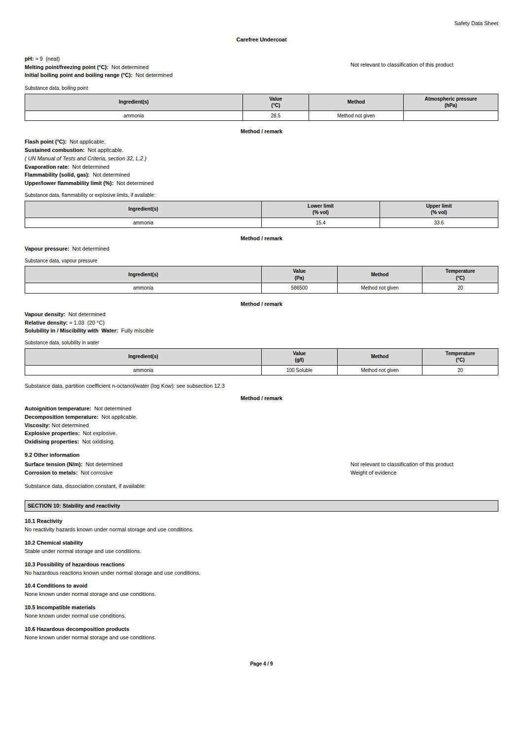Safety Data Sheet
Carefree Undercoat
pH: ≈ 9 (neat)
Melting point/freezing point (°C): Not determined
Initial boiling point and boiling range (°C): Not determined
Not relevant to classification of this product
Substance data, boiling point
| Ingredient(s) | Value (°C) | Method | Atmospheric pressure (hPa) |
| --- | --- | --- | --- |
| ammonia | 28.5 | Method not given | |
Method / remark
Flash point (°C): Not applicable.
Sustained combustion: Not applicable.
( UN Manual of Tests and Criteria, section 32, L.2 )
Evaporation rate: Not determined
Flammability (solid, gas): Not determined
Upper/lower flammability limit (%): Not determined
Substance data, flammability or explosive limits, if available:
| Ingredient(s) | Lower limit (% vol) | Upper limit (% vol) |
| --- | --- | --- |
| ammonia | 15.4 | 33.6 |
Method / remark
Vapour pressure: Not determined
Substance data, vapour pressure
| Ingredient(s) | Value (Pa) | Method | Temperature (°C) |
| --- | --- | --- | --- |
| ammonia | 586500 | Method not given | 20 |
Method / remark
Vapour density: Not determined
Relative density: ≈ 1.03 (20 °C)
Solubility in / Miscibility with Water: Fully miscible
Substance data, solubility in water
| Ingredient(s) | Value (g/l) | Method | Temperature (°C) |
| --- | --- | --- | --- |
| ammonia | 100 Soluble | Method not given | 20 |
Substance data, partition coefficient n-octanol/water (log Kow): see subsection 12.3
Method / remark
Autoignition temperature: Not determined
Decomposition temperature: Not applicable.
Viscosity: Not determined
Explosive properties: Not explosive.
Oxidising properties: Not oxidising.
9.2 Other information
Surface tension (N/m): Not determined
Corrosion to metals: Not corrosive
Not relevant to classification of this product
Weight of evidence
Substance data, dissociation constant, if available:
SECTION 10: Stability and reactivity
10.1 Reactivity
No reactivity hazards known under normal storage and use conditions.
10.2 Chemical stability
Stable under normal storage and use conditions.
10.3 Possibility of hazardous reactions
No hazardous reactions known under normal storage and use conditions.
10.4 Conditions to avoid
None known under normal storage and use conditions.
10.5 Incompatible materials
None known under normal use conditions.
10.6 Hazardous decomposition products
None known under normal storage and use conditions.
Page 4 / 9